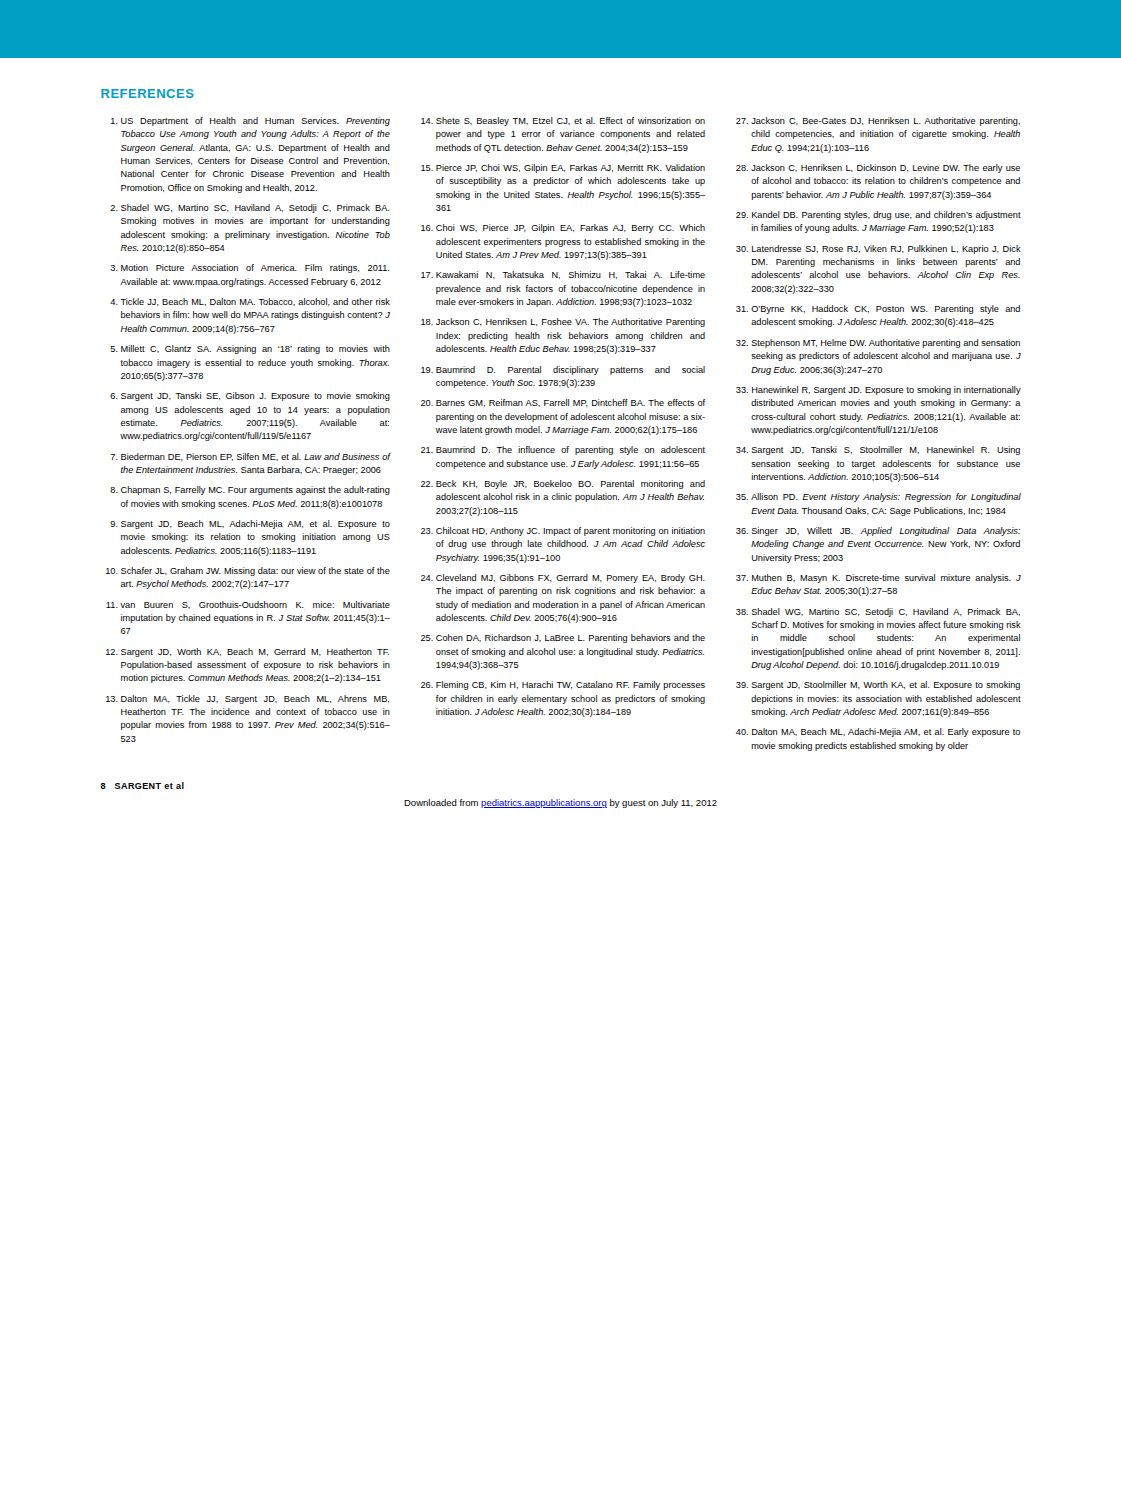REFERENCES
US Department of Health and Human Services. Preventing Tobacco Use Among Youth and Young Adults: A Report of the Surgeon General. Atlanta, GA: U.S. Department of Health and Human Services, Centers for Disease Control and Prevention, National Center for Chronic Disease Prevention and Health Promotion, Office on Smoking and Health, 2012.
Shadel WG, Martino SC, Haviland A, Setodji C, Primack BA. Smoking motives in movies are important for understanding adolescent smoking: a preliminary investigation. Nicotine Tob Res. 2010;12(8):850–854
Motion Picture Association of America. Film ratings, 2011. Available at: www.mpaa.org/ratings. Accessed February 6, 2012
Tickle JJ, Beach ML, Dalton MA. Tobacco, alcohol, and other risk behaviors in film: how well do MPAA ratings distinguish content? J Health Commun. 2009;14(8):756–767
Millett C, Glantz SA. Assigning an ‘18’ rating to movies with tobacco imagery is essential to reduce youth smoking. Thorax. 2010;65(5):377–378
Sargent JD, Tanski SE, Gibson J. Exposure to movie smoking among US adolescents aged 10 to 14 years: a population estimate. Pediatrics. 2007;119(5). Available at: www.pediatrics.org/cgi/content/full/119/5/e1167
Biederman DE, Pierson EP, Silfen ME, et al. Law and Business of the Entertainment Industries. Santa Barbara, CA: Praeger; 2006
Chapman S, Farrelly MC. Four arguments against the adult-rating of movies with smoking scenes. PLoS Med. 2011;8(8):e1001078
Sargent JD, Beach ML, Adachi-Mejia AM, et al. Exposure to movie smoking: its relation to smoking initiation among US adolescents. Pediatrics. 2005;116(5):1183–1191
Schafer JL, Graham JW. Missing data: our view of the state of the art. Psychol Methods. 2002;7(2):147–177
van Buuren S, Groothuis-Oudshoorn K. mice: Multivariate imputation by chained equations in R. J Stat Softw. 2011;45(3):1–67
Sargent JD, Worth KA, Beach M, Gerrard M, Heatherton TF. Population-based assessment of exposure to risk behaviors in motion pictures. Commun Methods Meas. 2008;2(1–2):134–151
Dalton MA, Tickle JJ, Sargent JD, Beach ML, Ahrens MB, Heatherton TF. The incidence and context of tobacco use in popular movies from 1988 to 1997. Prev Med. 2002;34(5):516–523
Shete S, Beasley TM, Etzel CJ, et al. Effect of winsorization on power and type 1 error of variance components and related methods of QTL detection. Behav Genet. 2004;34(2):153–159
Pierce JP, Choi WS, Gilpin EA, Farkas AJ, Merritt RK. Validation of susceptibility as a predictor of which adolescents take up smoking in the United States. Health Psychol. 1996;15(5):355–361
Choi WS, Pierce JP, Gilpin EA, Farkas AJ, Berry CC. Which adolescent experimenters progress to established smoking in the United States. Am J Prev Med. 1997;13(5):385–391
Kawakami N, Takatsuka N, Shimizu H, Takai A. Life-time prevalence and risk factors of tobacco/nicotine dependence in male ever-smokers in Japan. Addiction. 1998;93(7):1023–1032
Jackson C, Henriksen L, Foshee VA. The Authoritative Parenting Index: predicting health risk behaviors among children and adolescents. Health Educ Behav. 1998;25(3):319–337
Baumrind D. Parental disciplinary patterns and social competence. Youth Soc. 1978;9(3):239
Barnes GM, Reifman AS, Farrell MP, Dintcheff BA. The effects of parenting on the development of adolescent alcohol misuse: a six-wave latent growth model. J Marriage Fam. 2000;62(1):175–186
Baumrind D. The influence of parenting style on adolescent competence and substance use. J Early Adolesc. 1991;11:56–65
Beck KH, Boyle JR, Boekeloo BO. Parental monitoring and adolescent alcohol risk in a clinic population. Am J Health Behav. 2003;27(2):108–115
Chilcoat HD, Anthony JC. Impact of parent monitoring on initiation of drug use through late childhood. J Am Acad Child Adolesc Psychiatry. 1996;35(1):91–100
Cleveland MJ, Gibbons FX, Gerrard M, Pomery EA, Brody GH. The impact of parenting on risk cognitions and risk behavior: a study of mediation and moderation in a panel of African American adolescents. Child Dev. 2005;76(4):900–916
Cohen DA, Richardson J, LaBree L. Parenting behaviors and the onset of smoking and alcohol use: a longitudinal study. Pediatrics. 1994;94(3):368–375
Fleming CB, Kim H, Harachi TW, Catalano RF. Family processes for children in early elementary school as predictors of smoking initiation. J Adolesc Health. 2002;30(3):184–189
Jackson C, Bee-Gates DJ, Henriksen L. Authoritative parenting, child competencies, and initiation of cigarette smoking. Health Educ Q. 1994;21(1):103–116
Jackson C, Henriksen L, Dickinson D, Levine DW. The early use of alcohol and tobacco: its relation to children’s competence and parents’ behavior. Am J Public Health. 1997;87(3):359–364
Kandel DB. Parenting styles, drug use, and children’s adjustment in families of young adults. J Marriage Fam. 1990;52(1):183
Latendresse SJ, Rose RJ, Viken RJ, Pulkkinen L, Kaprio J, Dick DM. Parenting mechanisms in links between parents’ and adolescents’ alcohol use behaviors. Alcohol Clin Exp Res. 2008;32(2):322–330
O’Byrne KK, Haddock CK, Poston WS. Parenting style and adolescent smoking. J Adolesc Health. 2002;30(6):418–425
Stephenson MT, Helme DW. Authoritative parenting and sensation seeking as predictors of adolescent alcohol and marijuana use. J Drug Educ. 2006;36(3):247–270
Hanewinkel R, Sargent JD. Exposure to smoking in internationally distributed American movies and youth smoking in Germany: a cross-cultural cohort study. Pediatrics. 2008;121(1). Available at: www.pediatrics.org/cgi/content/full/121/1/e108
Sargent JD, Tanski S, Stoolmiller M, Hanewinkel R. Using sensation seeking to target adolescents for substance use interventions. Addiction. 2010;105(3):506–514
Allison PD. Event History Analysis: Regression for Longitudinal Event Data. Thousand Oaks, CA: Sage Publications, Inc; 1984
Singer JD, Willett JB. Applied Longitudinal Data Analysis: Modeling Change and Event Occurrence. New York, NY: Oxford University Press; 2003
Muthen B, Masyn K. Discrete-time survival mixture analysis. J Educ Behav Stat. 2005;30(1):27–58
Shadel WG, Martino SC, Setodji C, Haviland A, Primack BA, Scharf D. Motives for smoking in movies affect future smoking risk in middle school students: An experimental investigation[published online ahead of print November 8, 2011]. Drug Alcohol Depend. doi: 10.1016/j.drugalcdep.2011.10.019
Sargent JD, Stoolmiller M, Worth KA, et al. Exposure to smoking depictions in movies: its association with established adolescent smoking. Arch Pediatr Adolesc Med. 2007;161(9):849–856
Dalton MA, Beach ML, Adachi-Mejia AM, et al. Early exposure to movie smoking predicts established smoking by older
8 SARGENT et al
Downloaded from pediatrics.aappublications.org by guest on July 11, 2012